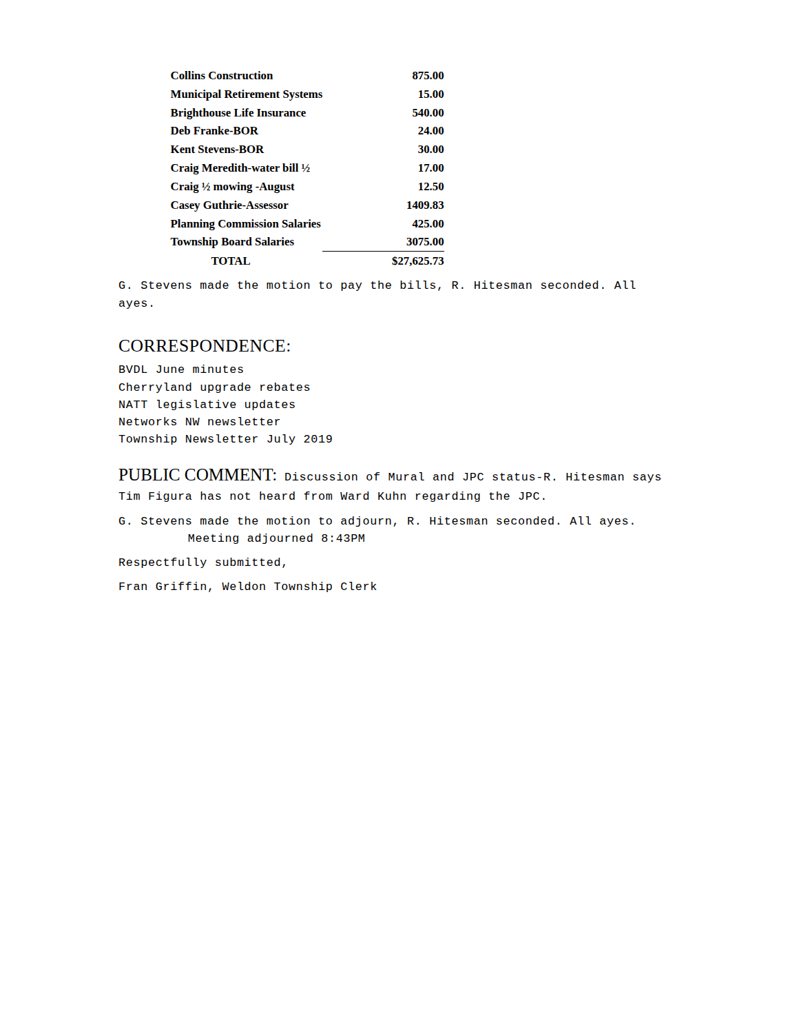| Collins Construction | 875.00 |
| Municipal Retirement Systems | 15.00 |
| Brighthouse Life Insurance | 540.00 |
| Deb Franke-BOR | 24.00 |
| Kent Stevens-BOR | 30.00 |
| Craig Meredith-water bill ½ | 17.00 |
| Craig ½ mowing -August | 12.50 |
| Casey Guthrie-Assessor | 1409.83 |
| Planning Commission Salaries | 425.00 |
| Township Board Salaries | 3075.00 |
| TOTAL | $27,625.73 |
G. Stevens made the motion to pay the bills, R. Hitesman seconded. All ayes.
CORRESPONDENCE:
BVDL June minutes
Cherryland upgrade rebates
NATT legislative updates
Networks NW newsletter
Township Newsletter July 2019
PUBLIC COMMENT: Discussion of Mural and JPC status-R. Hitesman says Tim Figura has not heard from Ward Kuhn regarding the JPC.
G. Stevens made the motion to adjourn, R. Hitesman seconded. All ayes. Meeting adjourned 8:43PM
Respectfully submitted,
Fran Griffin, Weldon Township Clerk